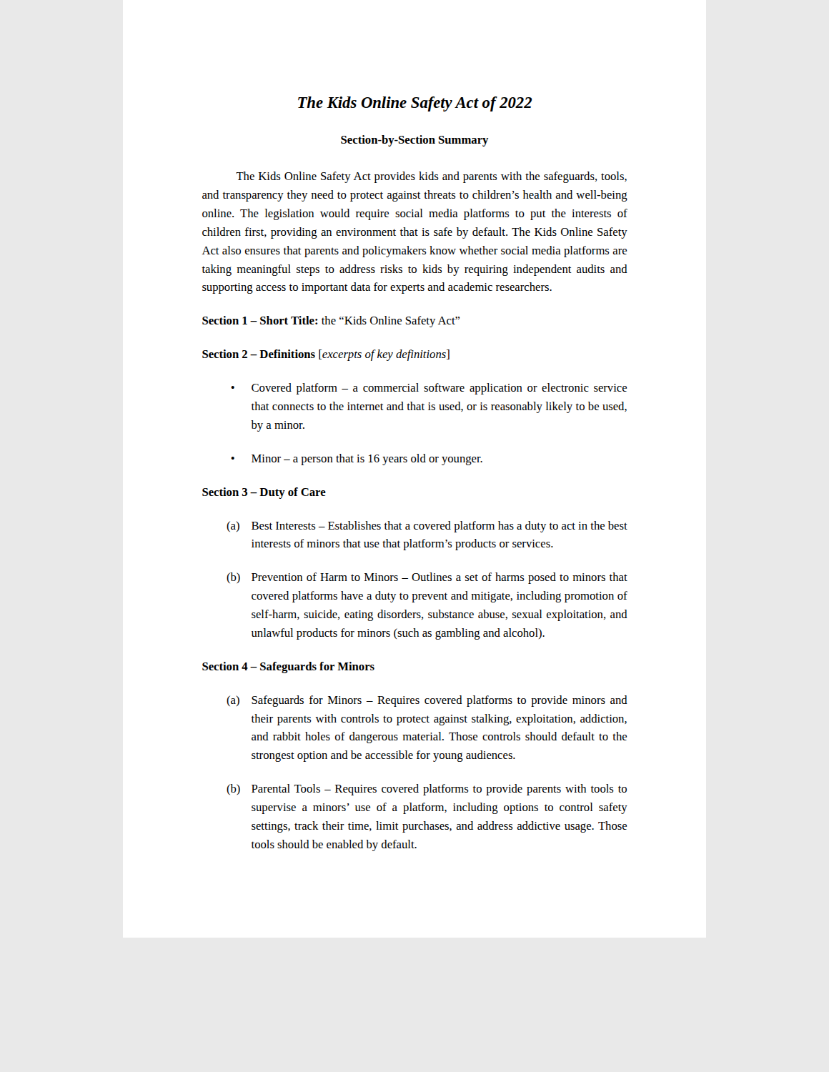The Kids Online Safety Act of 2022
Section-by-Section Summary
The Kids Online Safety Act provides kids and parents with the safeguards, tools, and transparency they need to protect against threats to children’s health and well-being online. The legislation would require social media platforms to put the interests of children first, providing an environment that is safe by default. The Kids Online Safety Act also ensures that parents and policymakers know whether social media platforms are taking meaningful steps to address risks to kids by requiring independent audits and supporting access to important data for experts and academic researchers.
Section 1 – Short Title: the “Kids Online Safety Act”
Section 2 – Definitions [excerpts of key definitions]
Covered platform – a commercial software application or electronic service that connects to the internet and that is used, or is reasonably likely to be used, by a minor.
Minor – a person that is 16 years old or younger.
Section 3 – Duty of Care
(a) Best Interests – Establishes that a covered platform has a duty to act in the best interests of minors that use that platform’s products or services.
(b) Prevention of Harm to Minors – Outlines a set of harms posed to minors that covered platforms have a duty to prevent and mitigate, including promotion of self-harm, suicide, eating disorders, substance abuse, sexual exploitation, and unlawful products for minors (such as gambling and alcohol).
Section 4 – Safeguards for Minors
(a) Safeguards for Minors – Requires covered platforms to provide minors and their parents with controls to protect against stalking, exploitation, addiction, and rabbit holes of dangerous material. Those controls should default to the strongest option and be accessible for young audiences.
(b) Parental Tools – Requires covered platforms to provide parents with tools to supervise a minors’ use of a platform, including options to control safety settings, track their time, limit purchases, and address addictive usage. Those tools should be enabled by default.